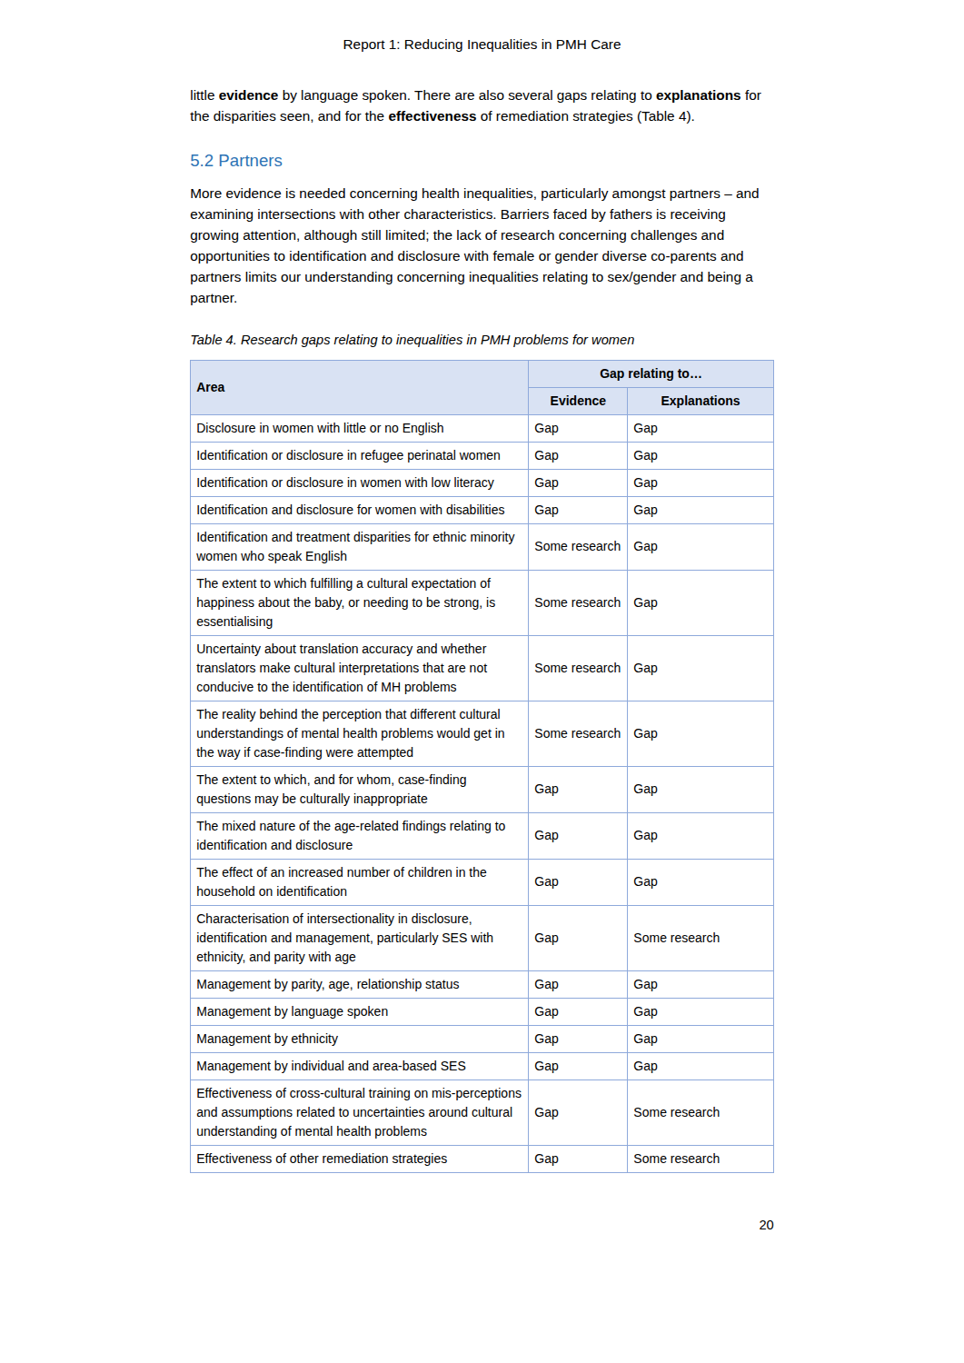Report 1: Reducing Inequalities in PMH Care
little evidence by language spoken. There are also several gaps relating to explanations for the disparities seen, and for the effectiveness of remediation strategies (Table 4).
5.2 Partners
More evidence is needed concerning health inequalities, particularly amongst partners – and examining intersections with other characteristics. Barriers faced by fathers is receiving growing attention, although still limited; the lack of research concerning challenges and opportunities to identification and disclosure with female or gender diverse co-parents and partners limits our understanding concerning inequalities relating to sex/gender and being a partner.
Table 4. Research gaps relating to inequalities in PMH problems for women
| Area | Gap relating to… |
| --- | --- |
| Evidence | Explanations |
| Disclosure in women with little or no English | Gap | Gap |
| Identification or disclosure in refugee perinatal women | Gap | Gap |
| Identification or disclosure in women with low literacy | Gap | Gap |
| Identification and disclosure for women with disabilities | Gap | Gap |
| Identification and treatment disparities for ethnic minority women who speak English | Some research | Gap |
| The extent to which fulfilling a cultural expectation of happiness about the baby, or needing to be strong, is essentialising | Some research | Gap |
| Uncertainty about translation accuracy and whether translators make cultural interpretations that are not conducive to the identification of MH problems | Some research | Gap |
| The reality behind the perception that different cultural understandings of mental health problems would get in the way if case-finding were attempted | Some research | Gap |
| The extent to which, and for whom, case-finding questions may be culturally inappropriate | Gap | Gap |
| The mixed nature of the age-related findings relating to identification and disclosure | Gap | Gap |
| The effect of an increased number of children in the household on identification | Gap | Gap |
| Characterisation of intersectionality in disclosure, identification and management, particularly SES with ethnicity, and parity with age | Gap | Some research |
| Management by parity, age, relationship status | Gap | Gap |
| Management by language spoken | Gap | Gap |
| Management by ethnicity | Gap | Gap |
| Management by individual and area-based SES | Gap | Gap |
| Effectiveness of cross-cultural training on mis-perceptions and assumptions related to uncertainties around cultural understanding of mental health problems | Gap | Some research |
| Effectiveness of other remediation strategies | Gap | Some research |
20